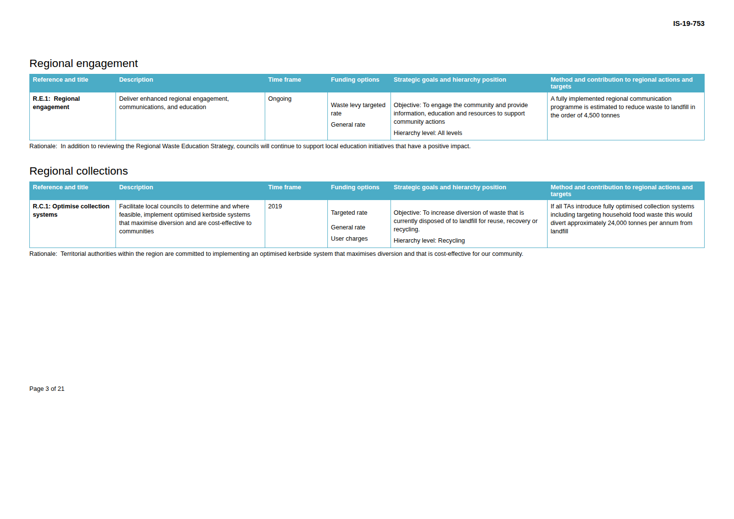IS-19-753
Regional engagement
| Reference and title | Description | Time frame | Funding options | Strategic goals and hierarchy position | Method and contribution to regional actions and targets |
| --- | --- | --- | --- | --- | --- |
| R.E.1: Regional engagement | Deliver enhanced regional engagement, communications, and education | Ongoing | Waste levy targeted rate General rate | Objective: To engage the community and provide information, education and resources to support community actions Hierarchy level: All levels | A fully implemented regional communication programme is estimated to reduce waste to landfill in the order of 4,500 tonnes |
Rationale: In addition to reviewing the Regional Waste Education Strategy, councils will continue to support local education initiatives that have a positive impact.
Regional collections
| Reference and title | Description | Time frame | Funding options | Strategic goals and hierarchy position | Method and contribution to regional actions and targets |
| --- | --- | --- | --- | --- | --- |
| R.C.1: Optimise collection systems | Facilitate local councils to determine and where feasible, implement optimised kerbside systems that maximise diversion and are cost-effective to communities | 2019 | Targeted rate General rate User charges | Objective: To increase diversion of waste that is currently disposed of to landfill for reuse, recovery or recycling. Hierarchy level: Recycling | If all TAs introduce fully optimised collection systems including targeting household food waste this would divert approximately 24,000 tonnes per annum from landfill |
Rationale: Territorial authorities within the region are committed to implementing an optimised kerbside system that maximises diversion and that is cost-effective for our community.
Page 3 of 21